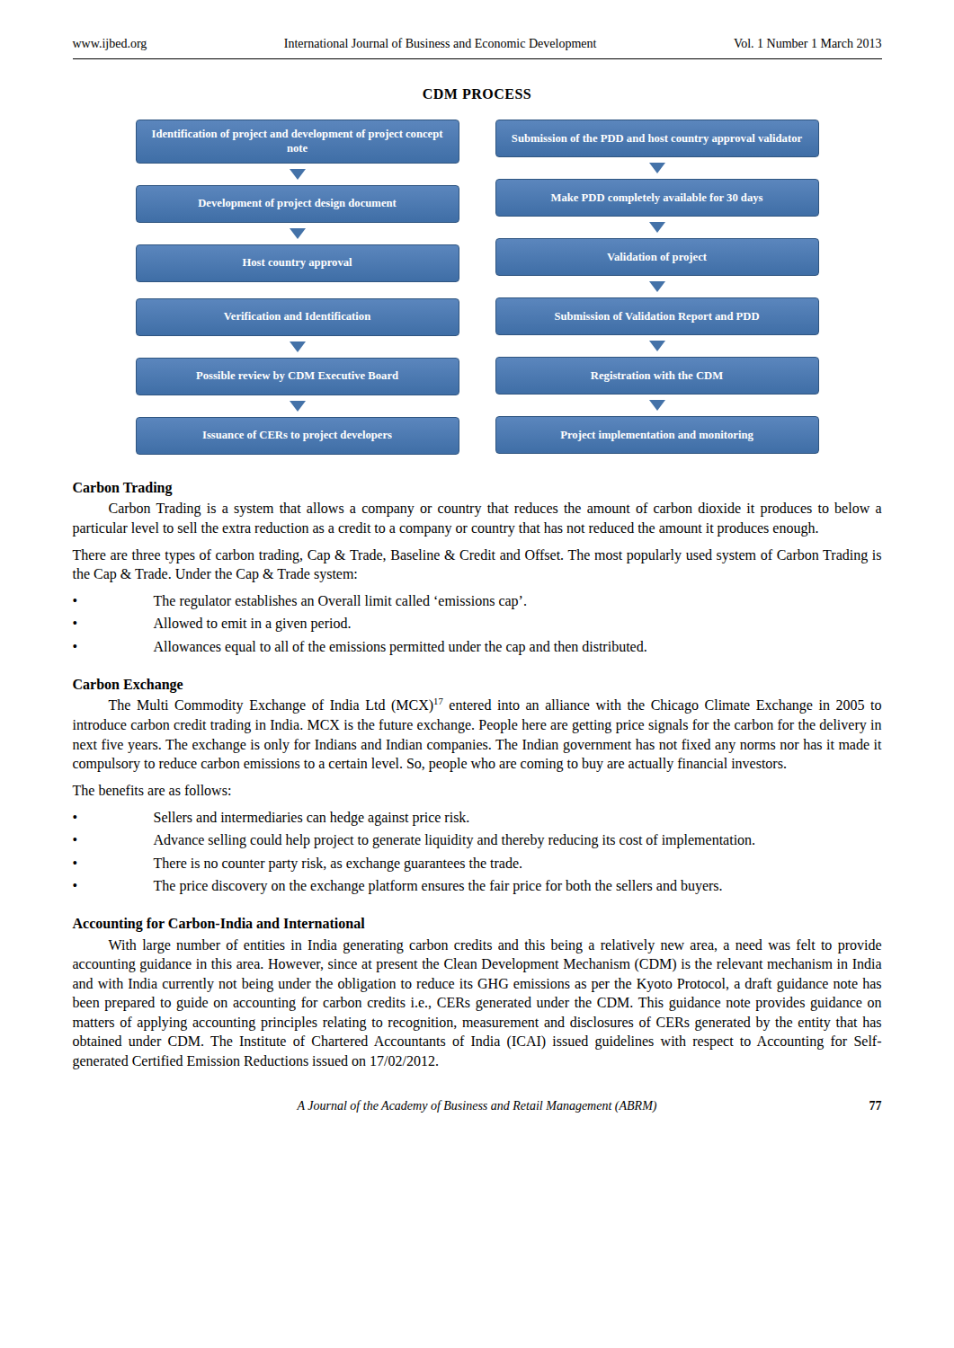www.ijbed.org International Journal of Business and Economic Development Vol. 1 Number 1 March 2013
CDM PROCESS
Identification of project and development of project concept note
Development of project design document
Host country approval
Verification and Identification
Possible review by CDM Executive Board
Issuance of CERs to project developers
Submission of the PDD and host country approval validator
Make PDD completely available for 30 days
Validation of project
Submission of Validation Report and PDD
Registration with the CDM
Project implementation and monitoring
Carbon Trading
Carbon Trading is a system that allows a company or country that reduces the amount of carbon dioxide it produces to below a particular level to sell the extra reduction as a credit to a company or country that has not reduced the amount it produces enough.
There are three types of carbon trading, Cap & Trade, Baseline & Credit and Offset. The most popularly used system of Carbon Trading is the Cap & Trade. Under the Cap & Trade system:
The regulator establishes an Overall limit called ‘emissions cap’.
Allowed to emit in a given period.
Allowances equal to all of the emissions permitted under the cap and then distributed.
Carbon Exchange
The Multi Commodity Exchange of India Ltd (MCX)17 entered into an alliance with the Chicago Climate Exchange in 2005 to introduce carbon credit trading in India. MCX is the future exchange. People here are getting price signals for the carbon for the delivery in next five years. The exchange is only for Indians and Indian companies. The Indian government has not fixed any norms nor has it made it compulsory to reduce carbon emissions to a certain level. So, people who are coming to buy are actually financial investors.
The benefits are as follows:
Sellers and intermediaries can hedge against price risk.
Advance selling could help project to generate liquidity and thereby reducing its cost of implementation.
There is no counter party risk, as exchange guarantees the trade.
The price discovery on the exchange platform ensures the fair price for both the sellers and buyers.
Accounting for Carbon-India and International
With large number of entities in India generating carbon credits and this being a relatively new area, a need was felt to provide accounting guidance in this area. However, since at present the Clean Development Mechanism (CDM) is the relevant mechanism in India and with India currently not being under the obligation to reduce its GHG emissions as per the Kyoto Protocol, a draft guidance note has been prepared to guide on accounting for carbon credits i.e., CERs generated under the CDM. This guidance note provides guidance on matters of applying accounting principles relating to recognition, measurement and disclosures of CERs generated by the entity that has obtained under CDM. The Institute of Chartered Accountants of India (ICAI) issued guidelines with respect to Accounting for Self-generated Certified Emission Reductions issued on 17/02/2012.
A Journal of the Academy of Business and Retail Management (ABRM) 77